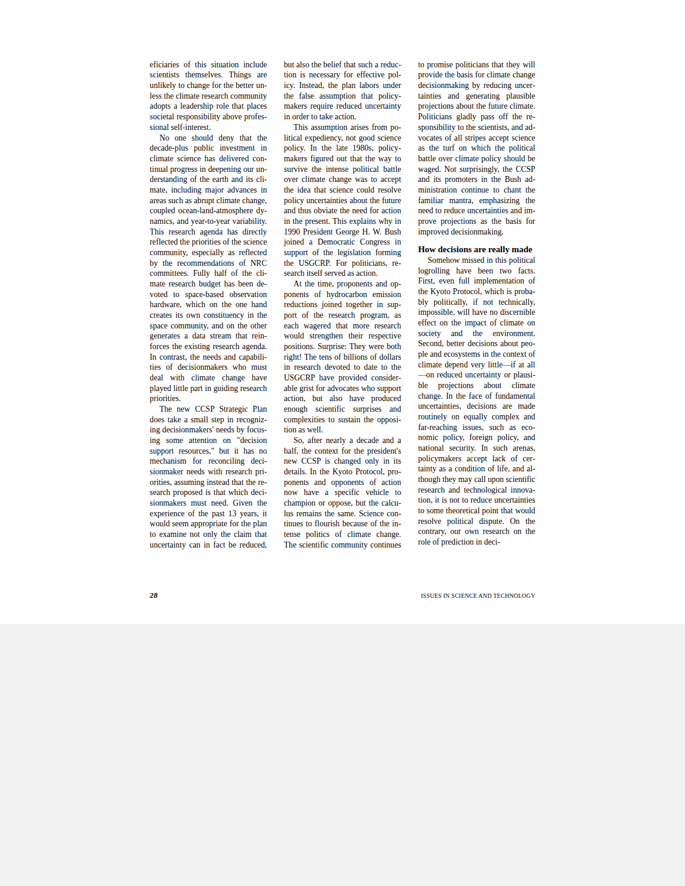eficiaries of this situation include scientists themselves. Things are unlikely to change for the better unless the climate research community adopts a leadership role that places societal responsibility above professional self-interest.
No one should deny that the decade-plus public investment in climate science has delivered continual progress in deepening our understanding of the earth and its climate, including major advances in areas such as abrupt climate change, coupled ocean-land-atmosphere dynamics, and year-to-year variability. This research agenda has directly reflected the priorities of the science community, especially as reflected by the recommendations of NRC committees. Fully half of the climate research budget has been devoted to space-based observation hardware, which on the one hand creates its own constituency in the space community, and on the other generates a data stream that reinforces the existing research agenda. In contrast, the needs and capabilities of decisionmakers who must deal with climate change have played little part in guiding research priorities.
The new CCSP Strategic Plan does take a small step in recognizing decisionmakers' needs by focusing some attention on "decision support resources," but it has no mechanism for reconciling decisionmaker needs with research priorities, assuming instead that the research proposed is that which decisionmakers must need. Given the experience of the past 13 years, it would seem appropriate for the plan to examine not only the claim that uncertainty can in fact be reduced, but also the belief that such a reduction is necessary for effective policy. Instead, the plan labors under the false assumption that policymakers require reduced uncertainty in order to take action.
This assumption arises from political expediency, not good science policy. In the late 1980s, policymakers figured out that the way to survive the intense political battle over climate change was to accept the idea that science could resolve policy uncertainties about the future and thus obviate the need for action in the present. This explains why in 1990 President George H. W. Bush joined a Democratic Congress in support of the legislation forming the USGCRP. For politicians, research itself served as action.
At the time, proponents and opponents of hydrocarbon emission reductions joined together in support of the research program, as each wagered that more research would strengthen their respective positions. Surprise: They were both right! The tens of billions of dollars in research devoted to date to the USGCRP have provided considerable grist for advocates who support action, but also have produced enough scientific surprises and complexities to sustain the opposition as well.
So, after nearly a decade and a half, the context for the president's new CCSP is changed only in its details. In the Kyoto Protocol, proponents and opponents of action now have a specific vehicle to champion or oppose, but the calculus remains the same. Science continues to flourish because of the intense politics of climate change. The scientific community continues to promise politicians that they will provide the basis for climate change decisionmaking by reducing uncertainties and generating plausible projections about the future climate. Politicians gladly pass off the responsibility to the scientists, and advocates of all stripes accept science as the turf on which the political battle over climate policy should be waged. Not surprisingly, the CCSP and its promoters in the Bush administration continue to chant the familiar mantra, emphasizing the need to reduce uncertainties and improve projections as the basis for improved decisionmaking.
How decisions are really made
Somehow missed in this political logrolling have been two facts. First, even full implementation of the Kyoto Protocol, which is probably politically, if not technically, impossible, will have no discernible effect on the impact of climate on society and the environment. Second, better decisions about people and ecosystems in the context of climate depend very little—if at all—on reduced uncertainty or plausible projections about climate change. In the face of fundamental uncertainties, decisions are made routinely on equally complex and far-reaching issues, such as economic policy, foreign policy, and national security. In such arenas, policymakers accept lack of certainty as a condition of life, and although they may call upon scientific research and technological innovation, it is not to reduce uncertainties to some theoretical point that would resolve political dispute. On the contrary, our own research on the role of prediction in deci-
28 ISSUES IN SCIENCE AND TECHNOLOGY